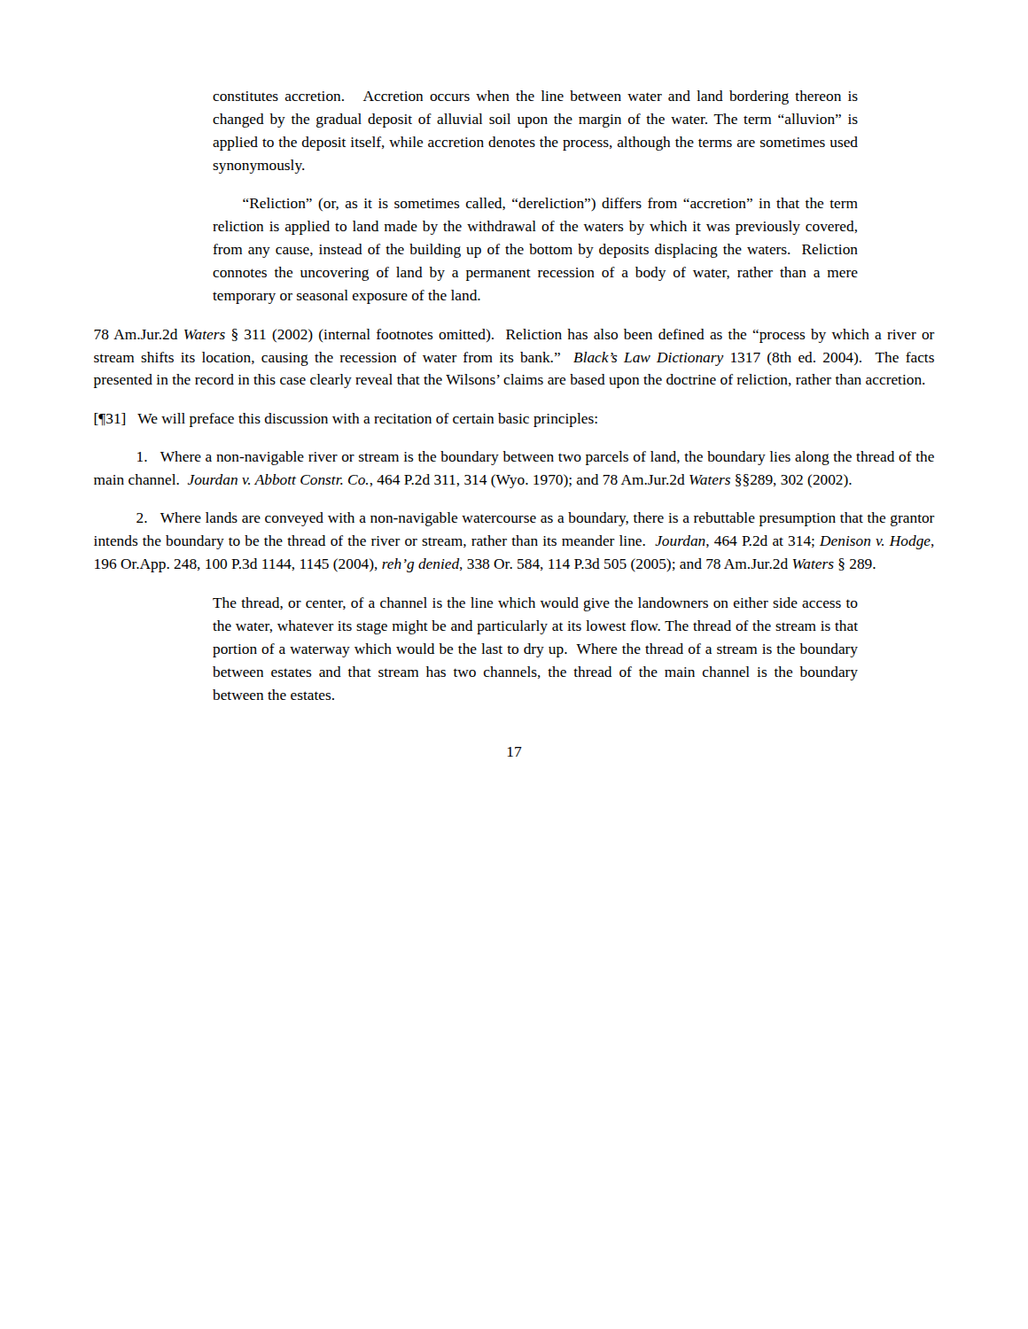constitutes accretion. Accretion occurs when the line between water and land bordering thereon is changed by the gradual deposit of alluvial soil upon the margin of the water. The term “alluvion” is applied to the deposit itself, while accretion denotes the process, although the terms are sometimes used synonymously.
“Reliction” (or, as it is sometimes called, “dereliction”) differs from “accretion” in that the term reliction is applied to land made by the withdrawal of the waters by which it was previously covered, from any cause, instead of the building up of the bottom by deposits displacing the waters. Reliction connotes the uncovering of land by a permanent recession of a body of water, rather than a mere temporary or seasonal exposure of the land.
78 Am.Jur.2d Waters § 311 (2002) (internal footnotes omitted). Reliction has also been defined as the “process by which a river or stream shifts its location, causing the recession of water from its bank.” Black’s Law Dictionary 1317 (8th ed. 2004). The facts presented in the record in this case clearly reveal that the Wilsons’ claims are based upon the doctrine of reliction, rather than accretion.
[¶31] We will preface this discussion with a recitation of certain basic principles:
1. Where a non-navigable river or stream is the boundary between two parcels of land, the boundary lies along the thread of the main channel. Jourdan v. Abbott Constr. Co., 464 P.2d 311, 314 (Wyo. 1970); and 78 Am.Jur.2d Waters §§289, 302 (2002).
2. Where lands are conveyed with a non-navigable watercourse as a boundary, there is a rebuttable presumption that the grantor intends the boundary to be the thread of the river or stream, rather than its meander line. Jourdan, 464 P.2d at 314; Denison v. Hodge, 196 Or.App. 248, 100 P.3d 1144, 1145 (2004), reh’g denied, 338 Or. 584, 114 P.3d 505 (2005); and 78 Am.Jur.2d Waters § 289.
The thread, or center, of a channel is the line which would give the landowners on either side access to the water, whatever its stage might be and particularly at its lowest flow. The thread of the stream is that portion of a waterway which would be the last to dry up. Where the thread of a stream is the boundary between estates and that stream has two channels, the thread of the main channel is the boundary between the estates.
17